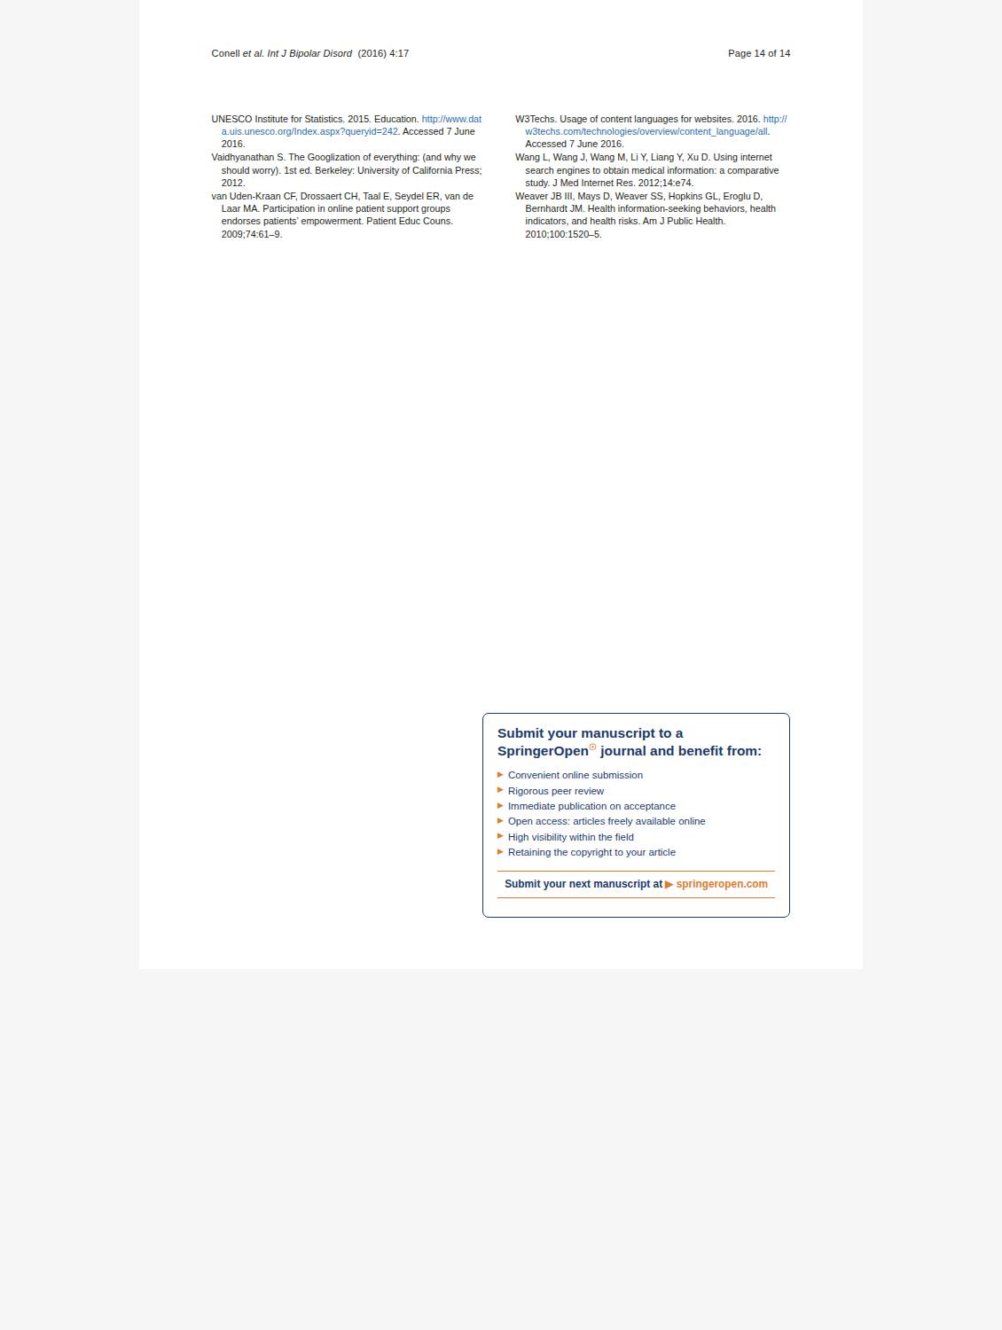Conell et al. Int J Bipolar Disord (2016) 4:17
Page 14 of 14
UNESCO Institute for Statistics. 2015. Education. http://www.data.uis.unesco.org/Index.aspx?queryid=242. Accessed 7 June 2016.
Vaidhyanathan S. The Googlization of everything: (and why we should worry). 1st ed. Berkeley: University of California Press; 2012.
van Uden-Kraan CF, Drossaert CH, Taal E, Seydel ER, van de Laar MA. Participation in online patient support groups endorses patients’ empowerment. Patient Educ Couns. 2009;74:61–9.
W3Techs. Usage of content languages for websites. 2016. http://w3techs.com/technologies/overview/content_language/all. Accessed 7 June 2016.
Wang L, Wang J, Wang M, Li Y, Liang Y, Xu D. Using internet search engines to obtain medical information: a comparative study. J Med Internet Res. 2012;14:e74.
Weaver JB III, Mays D, Weaver SS, Hopkins GL, Eroglu D, Bernhardt JM. Health information-seeking behaviors, health indicators, and health risks. Am J Public Health. 2010;100:1520–5.
Submit your manuscript to a SpringerOpen☉ journal and benefit from:
Convenient online submission
Rigorous peer review
Immediate publication on acceptance
Open access: articles freely available online
High visibility within the field
Retaining the copyright to your article
Submit your next manuscript at ▶ springeropen.com